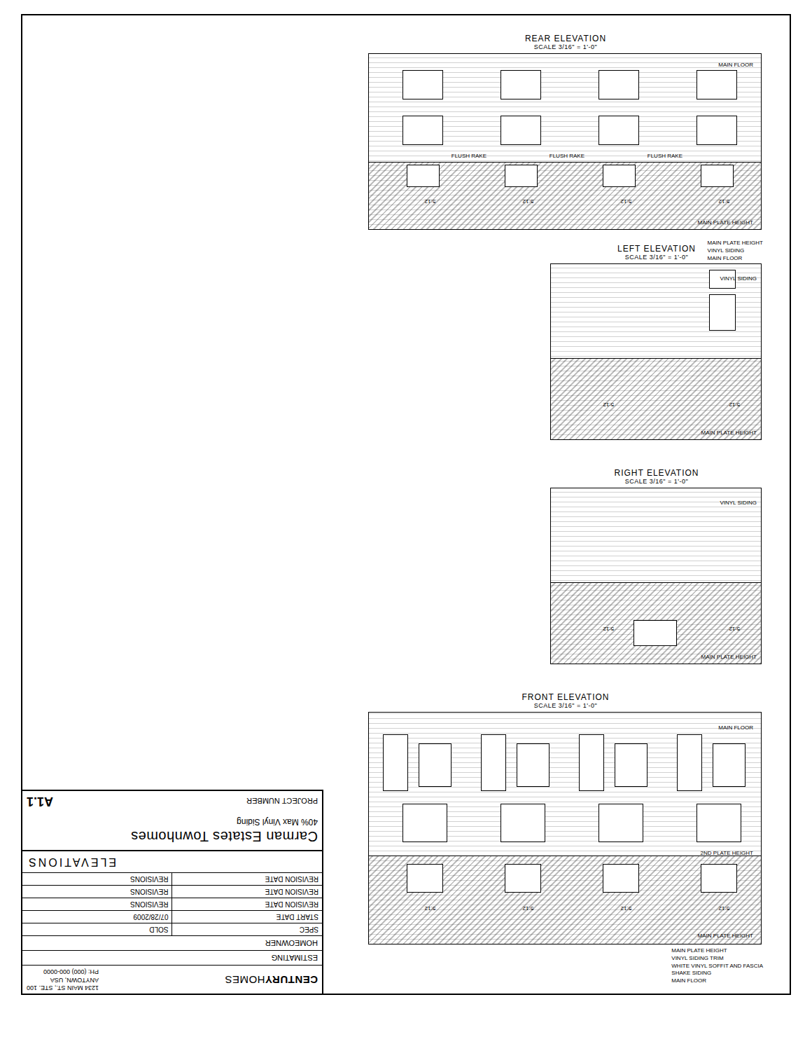CENTURYHOMES 1234 MAIN ST., STE. 100
ANYTOWN, USA
PH: (000) 000-0000
ESTIMATING
HOMEOWNER
SPEC
SOLD
START DATE
07/28/2009
REVISION DATE
REVISIONS
REVISION DATE
REVISIONS
REVISION DATE
REVISIONS
ELEVATIONS
Carman Estates Townhomes
40% Max Vinyl Siding
PROJECT NUMBER A1.1
5:12 5:12 5:12 5:12
MAIN PLATE HEIGHT 2ND PLATE HEIGHT MAIN FLOOR
FRONT ELEVATION SCALE 3/16" = 1'-0"
MAIN PLATE HEIGHT
VINYL SIDING TRIM
WHITE VINYL SOFFIT AND FASCIA
SHAKE SIDING
MAIN FLOOR
5:12 5:12
MAIN PLATE HEIGHT VINYL SIDING
RIGHT ELEVATION SCALE 3/16" = 1'-0"
5:12 5:12
MAIN PLATE HEIGHT VINYL SIDING
LEFT ELEVATION SCALE 3/16" = 1'-0"
5:12 5:12 5:12 5:12
MAIN PLATE HEIGHT FLUSH RAKE FLUSH RAKE FLUSH RAKE MAIN FLOOR
REAR ELEVATION SCALE 3/16" = 1'-0"
MAIN PLATE HEIGHT
VINYL SIDING
MAIN FLOOR